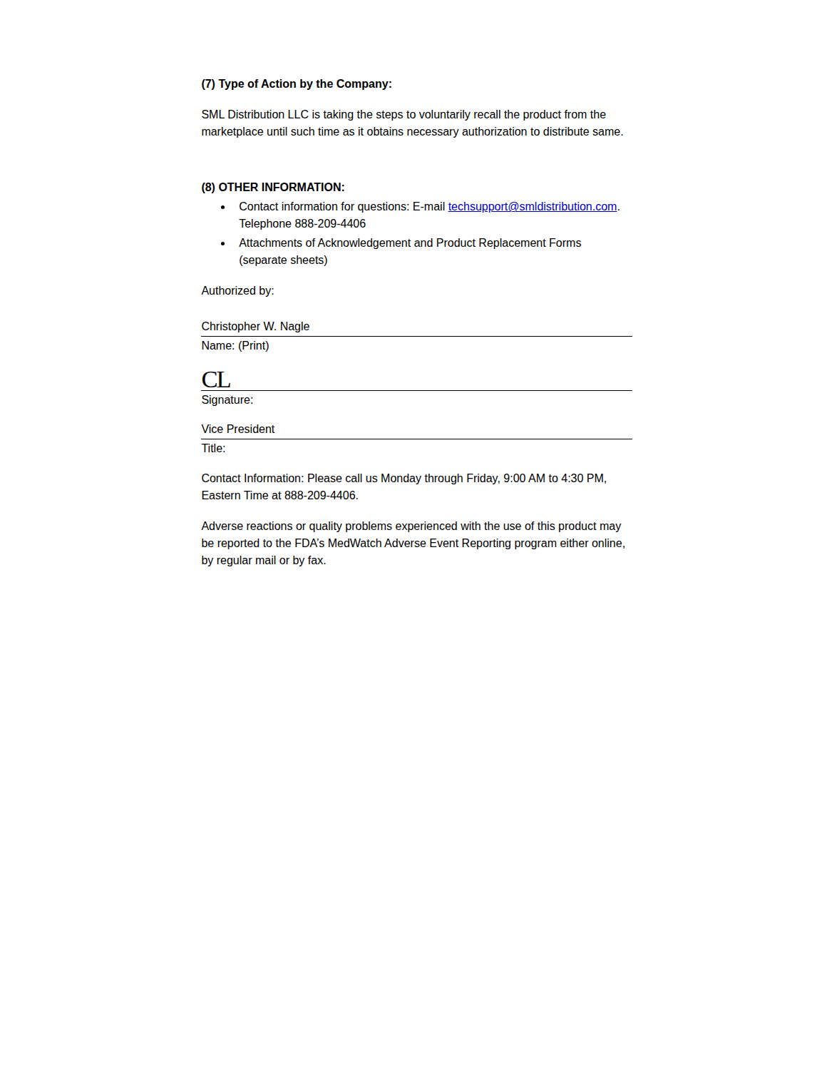(7) Type of Action by the Company:
SML Distribution LLC is taking the steps to voluntarily recall the product from the marketplace until such time as it obtains necessary authorization to distribute same.
(8) OTHER INFORMATION:
Contact information for questions: E-mail techsupport@smldistribution.com. Telephone 888-209-4406
Attachments of Acknowledgement and Product Replacement Forms (separate sheets)
Authorized by:
Christopher W. Nagle Name: (Print)
CL Signature:
Vice President Title:
Contact Information: Please call us Monday through Friday, 9:00 AM to 4:30 PM, Eastern Time at 888-209-4406.
Adverse reactions or quality problems experienced with the use of this product may be reported to the FDA’s MedWatch Adverse Event Reporting program either online, by regular mail or by fax.